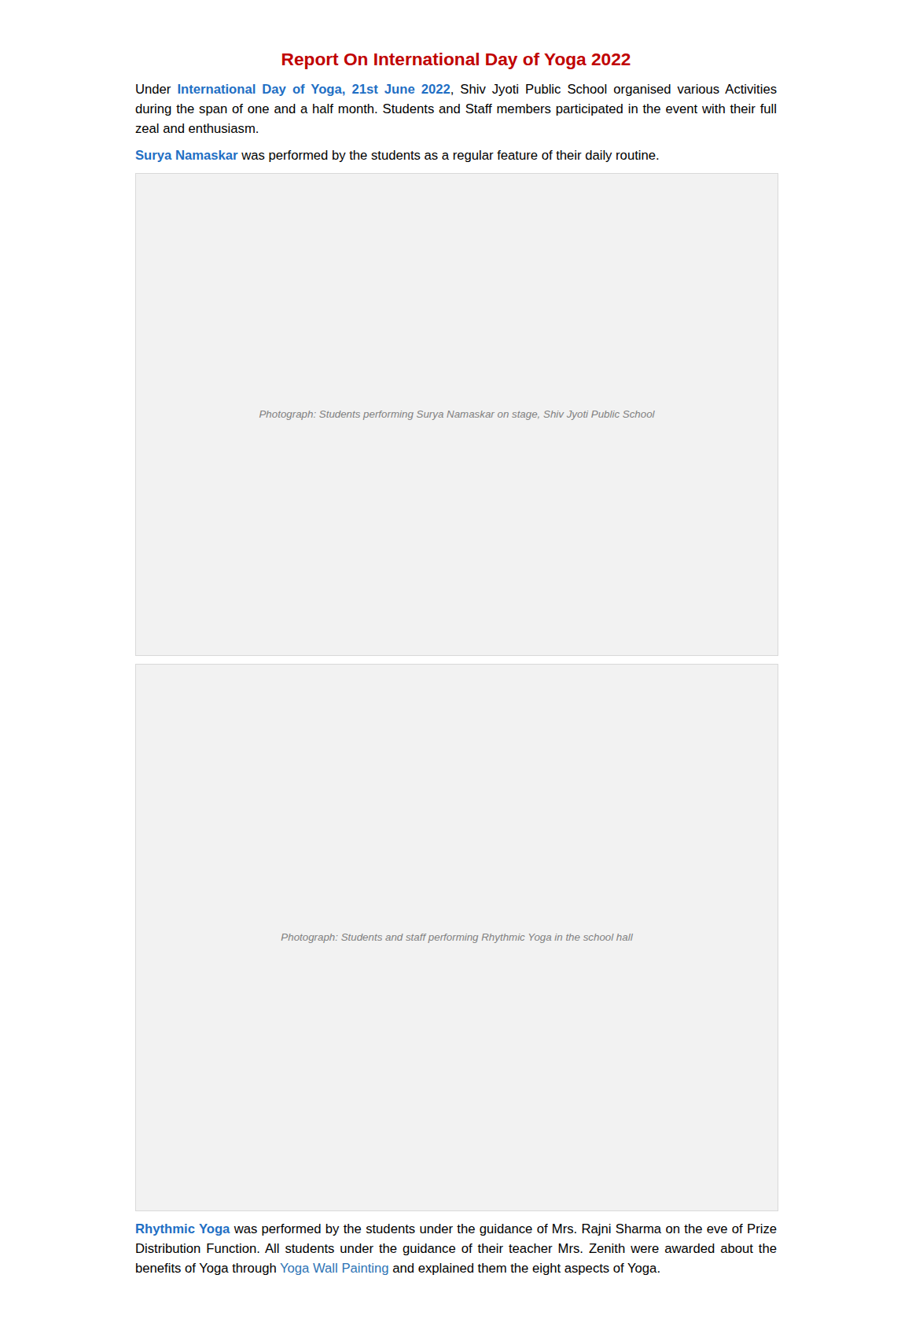Report On International Day of Yoga 2022
Under International Day of Yoga, 21st June 2022, Shiv Jyoti Public School organised various Activities during the span of one and a half month. Students and Staff members participated in the event with their full zeal and enthusiasm.
Surya Namaskar was performed by the students as a regular feature of their daily routine.
Photograph: Students performing Surya Namaskar on stage, Shiv Jyoti Public School
Photograph: Students and staff performing Rhythmic Yoga in the school hall
Rhythmic Yoga was performed by the students under the guidance of Mrs. Rajni Sharma on the eve of Prize Distribution Function. All students under the guidance of their teacher Mrs. Zenith were awarded about the benefits of Yoga through Yoga Wall Painting and explained them the eight aspects of Yoga.